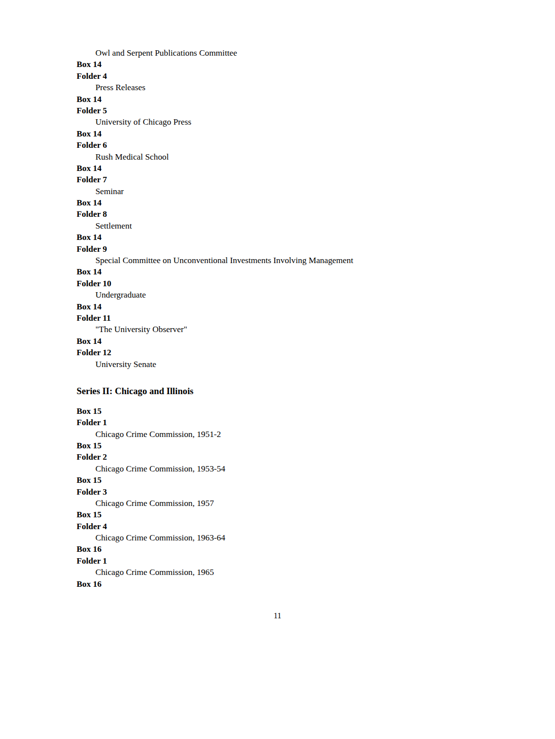Owl and Serpent Publications Committee
Box 14
Folder 4
Press Releases
Box 14
Folder 5
University of Chicago Press
Box 14
Folder 6
Rush Medical School
Box 14
Folder 7
Seminar
Box 14
Folder 8
Settlement
Box 14
Folder 9
Special Committee on Unconventional Investments Involving Management
Box 14
Folder 10
Undergraduate
Box 14
Folder 11
"The University Observer"
Box 14
Folder 12
University Senate
Series II: Chicago and Illinois
Box 15
Folder 1
Chicago Crime Commission, 1951-2
Box 15
Folder 2
Chicago Crime Commission, 1953-54
Box 15
Folder 3
Chicago Crime Commission, 1957
Box 15
Folder 4
Chicago Crime Commission, 1963-64
Box 16
Folder 1
Chicago Crime Commission, 1965
Box 16
11